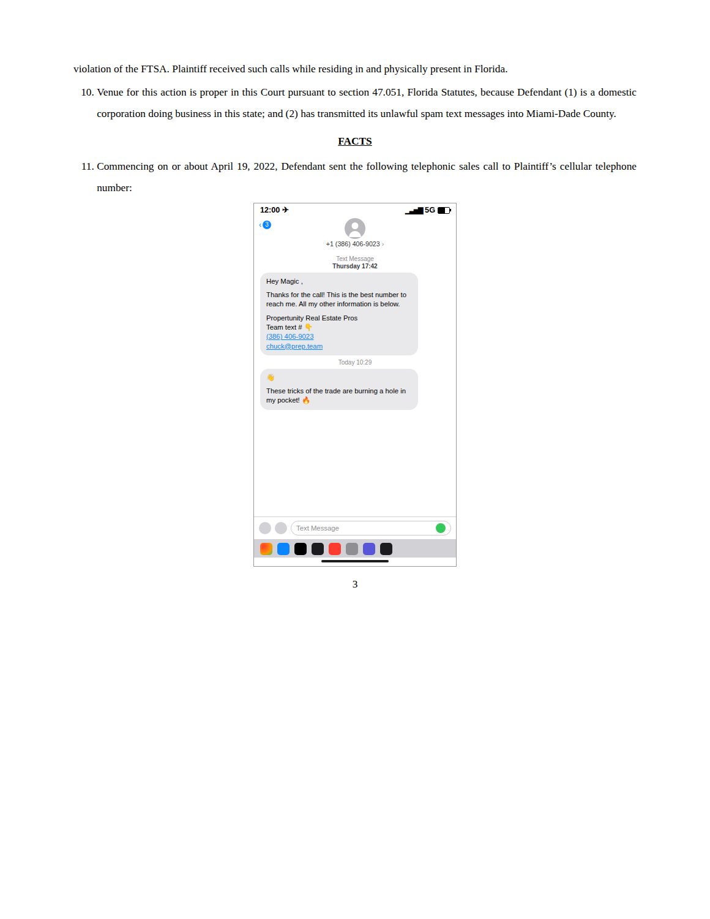violation of the FTSA. Plaintiff received such calls while residing in and physically present in Florida.
Venue for this action is proper in this Court pursuant to section 47.051, Florida Statutes, because Defendant (1) is a domestic corporation doing business in this state; and (2) has transmitted its unlawful spam text messages into Miami-Dade County.
FACTS
Commencing on or about April 19, 2022, Defendant sent the following telephonic sales call to Plaintiff’s cellular telephone number:
12:00 ✈ ▁▃▅▇ 5G
‹ 3
+1 (386) 406-9023 ›
Text Message
Thursday 17:42
Hey Magic ,
Thanks for the call! This is the best number to reach me. All my other information is below.
Propertunity Real Estate Pros
Team text # 👇
(386) 406-9023
chuck@prep.team
Today 10:29
👋
These tricks of the trade are burning a hole in my pocket! 🔥
Text Message
3